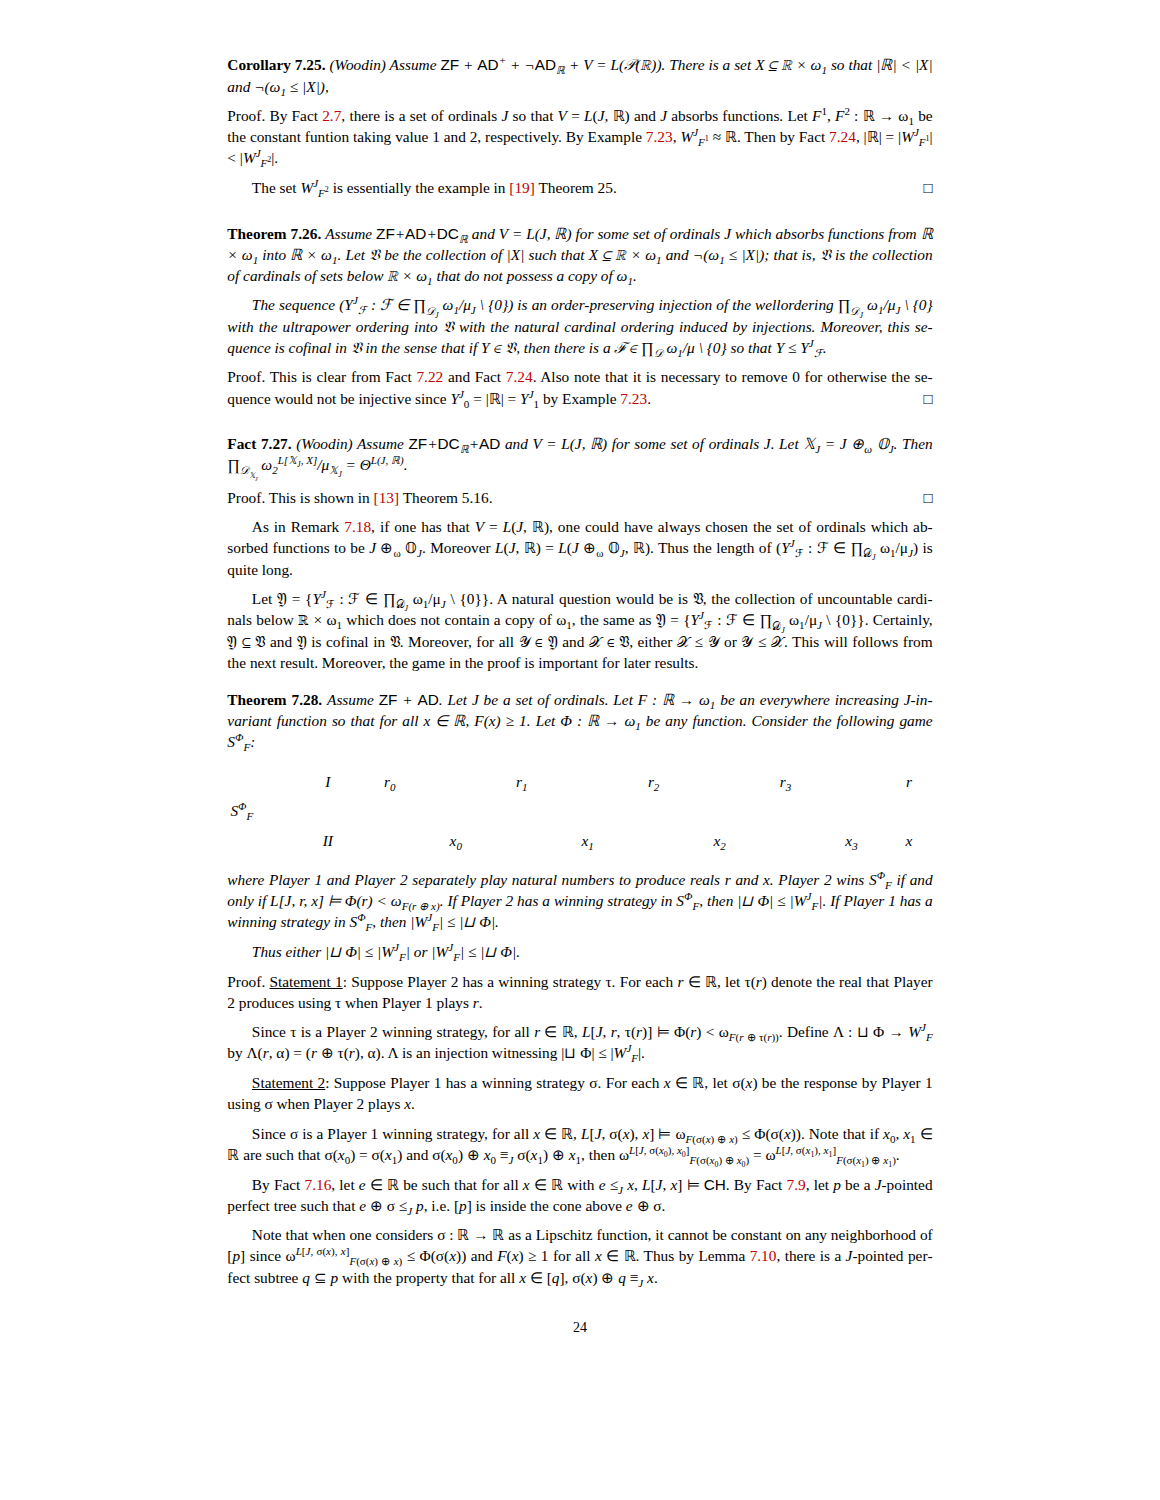Corollary 7.25. (Woodin) Assume ZF + AD+ + ¬ADℝ + V = L(𝒫(ℝ)). There is a set X ⊆ ℝ × ω1 so that |ℝ| < |X| and ¬(ω1 ≤ |X|),
Proof. By Fact 2.7, there is a set of ordinals J so that V = L(J, ℝ) and J absorbs functions. Let F1, F2 : ℝ → ω1 be the constant funtion taking value 1 and 2, respectively. By Example 7.23, WJF1 ≈ ℝ. Then by Fact 7.24, |ℝ| = |WJF1| < |WJF2|.
The set WJF2 is essentially the example in [19] Theorem 25. □
Theorem 7.26. Assume ZF+AD+DCℝ and V = L(J, ℝ) for some set of ordinals J which absorbs functions from ℝ × ω1 into ℝ × ω1. Let 𝔙 be the collection of |X| such that X ⊆ ℝ × ω1 and ¬(ω1 ≤ |X|); that is, 𝔙 is the collection of cardinals of sets below ℝ × ω1 that do not possess a copy of ω1.
The sequence (YJℱ : ℱ ∈ ∏𝒟J ω1/μJ \ {0}) is an order-preserving injection of the wellordering ∏𝒟J ω1/μJ \ {0} with the ultrapower ordering into 𝔙 with the natural cardinal ordering induced by injections. Moreover, this sequence is cofinal in 𝔙 in the sense that if Y ∈ 𝔙, then there is a ℱ ∈ ∏𝒟 ω1/μ \ {0} so that Y ≤ YJℱ.
Proof. This is clear from Fact 7.22 and Fact 7.24. Also note that it is necessary to remove 0 for otherwise the sequence would not be injective since YJ0 = |ℝ| = YJ1 by Example 7.23. □
Fact 7.27. (Woodin) Assume ZF+DCℝ+AD and V = L(J, ℝ) for some set of ordinals J. Let 𝕏J = J ⊕ω 𝕆J. Then ∏𝒟𝕏J ω2L[𝕏J, X]/μ𝕏J = ΘL(J, ℝ).
Proof. This is shown in [13] Theorem 5.16. □
As in Remark 7.18, if one has that V = L(J, ℝ), one could have always chosen the set of ordinals which absorbed functions to be J ⊕ω 𝕆J. Moreover L(J, ℝ) = L(J ⊕ω 𝕆J, ℝ). Thus the length of (YJℱ : ℱ ∈ ∏𝒟J ω1/μJ) is quite long.
Let 𝔜 = {YJℱ : ℱ ∈ ∏𝒟J ω1/μJ \ {0}}. A natural question would be is 𝔙, the collection of uncountable cardinals below ℝ × ω1 which does not contain a copy of ω1, the same as 𝔜 = {YJℱ : ℱ ∈ ∏𝒟J ω1/μJ \ {0}}. Certainly, 𝔜 ⊆ 𝔙 and 𝔜 is cofinal in 𝔙. Moreover, for all 𝒴 ∈ 𝔜 and 𝒳 ∈ 𝔙, either 𝒳 ≤ 𝒴 or 𝒴 ≤ 𝒳. This will follows from the next result. Moreover, the game in the proof is important for later results.
Theorem 7.28. Assume ZF + AD. Let J be a set of ordinals. Let F : ℝ → ω1 be an everywhere increasing J-invariant function so that for all x ∈ ℝ, F(x) ≥ 1. Let Φ : ℝ → ω1 be any function. Consider the following game SΦF:
| | I | r 0 | | r 1 | | r 2 | | r 3 | | r |
| S Φ F | | | | | | | | | | |
| | II | | x 0 | | x 1 | | x 2 | | x 3 | x |
where Player 1 and Player 2 separately play natural numbers to produce reals r and x. Player 2 wins SΦF if and only if L[J, r, x] ⊨ Φ(r) < ωF(r ⊕ x). If Player 2 has a winning strategy in SΦF, then |⊔ Φ| ≤ |WJF|. If Player 1 has a winning strategy in SΦF, then |WJF| ≤ |⊔ Φ|.
Thus either |⊔ Φ| ≤ |WJF| or |WJF| ≤ |⊔ Φ|.
Proof. Statement 1: Suppose Player 2 has a winning strategy τ. For each r ∈ ℝ, let τ(r) denote the real that Player 2 produces using τ when Player 1 plays r.
Since τ is a Player 2 winning strategy, for all r ∈ ℝ, L[J, r, τ(r)] ⊨ Φ(r) < ωF(r ⊕ τ(r)). Define Λ : ⊔ Φ → WJF by Λ(r, α) = (r ⊕ τ(r), α). Λ is an injection witnessing |⊔ Φ| ≤ |WJF|.
Statement 2: Suppose Player 1 has a winning strategy σ. For each x ∈ ℝ, let σ(x) be the response by Player 1 using σ when Player 2 plays x.
Since σ is a Player 1 winning strategy, for all x ∈ ℝ, L[J, σ(x), x] ⊨ ωF(σ(x) ⊕ x) ≤ Φ(σ(x)). Note that if x0, x1 ∈ ℝ are such that σ(x0) = σ(x1) and σ(x0) ⊕ x0 ≡J σ(x1) ⊕ x1, then ωL[J, σ(x0), x0]F(σ(x0) ⊕ x0) = ωL[J, σ(x1), x1]F(σ(x1) ⊕ x1).
By Fact 7.16, let e ∈ ℝ be such that for all x ∈ ℝ with e ≤J x, L[J, x] ⊨ CH. By Fact 7.9, let p be a J-pointed perfect tree such that e ⊕ σ ≤J p, i.e. [p] is inside the cone above e ⊕ σ.
Note that when one considers σ : ℝ → ℝ as a Lipschitz function, it cannot be constant on any neighborhood of [p] since ωL[J, σ(x), x]F(σ(x) ⊕ x) ≤ Φ(σ(x)) and F(x) ≥ 1 for all x ∈ ℝ. Thus by Lemma 7.10, there is a J-pointed perfect subtree q ⊆ p with the property that for all x ∈ [q], σ(x) ⊕ q ≡J x.
24